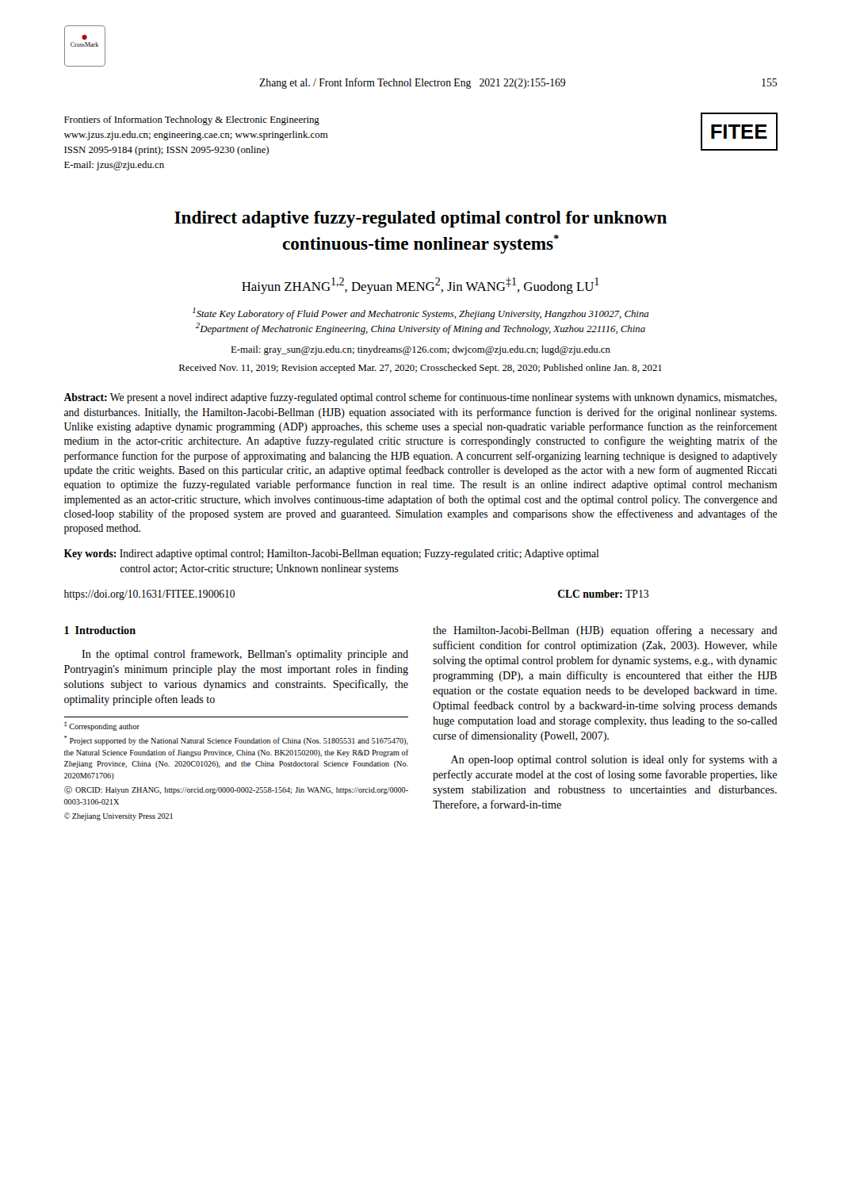●CrossMark
155 Zhang et al. / Front Inform Technol Electron Eng 2021 22(2):155-169
Frontiers of Information Technology & Electronic Engineering
www.jzus.zju.edu.cn; engineering.cae.cn; www.springerlink.com
ISSN 2095-9184 (print); ISSN 2095-9230 (online)
E-mail: jzus@zju.edu.cn
FITEE
Indirect adaptive fuzzy-regulated optimal control for unknown
continuous-time nonlinear systems*
Haiyun ZHANG1,2, Deyuan MENG2, Jin WANG‡1, Guodong LU1
1State Key Laboratory of Fluid Power and Mechatronic Systems, Zhejiang University, Hangzhou 310027, China
2Department of Mechatronic Engineering, China University of Mining and Technology, Xuzhou 221116, China
E-mail: gray_sun@zju.edu.cn; tinydreams@126.com; dwjcom@zju.edu.cn; lugd@zju.edu.cn
Received Nov. 11, 2019; Revision accepted Mar. 27, 2020; Crosschecked Sept. 28, 2020; Published online Jan. 8, 2021
Abstract: We present a novel indirect adaptive fuzzy-regulated optimal control scheme for continuous-time nonlinear systems with unknown dynamics, mismatches, and disturbances. Initially, the Hamilton-Jacobi-Bellman (HJB) equation associated with its performance function is derived for the original nonlinear systems. Unlike existing adaptive dynamic programming (ADP) approaches, this scheme uses a special non-quadratic variable performance function as the reinforcement medium in the actor-critic architecture. An adaptive fuzzy-regulated critic structure is correspondingly constructed to configure the weighting matrix of the performance function for the purpose of approximating and balancing the HJB equation. A concurrent self-organizing learning technique is designed to adaptively update the critic weights. Based on this particular critic, an adaptive optimal feedback controller is developed as the actor with a new form of augmented Riccati equation to optimize the fuzzy-regulated variable performance function in real time. The result is an online indirect adaptive optimal control mechanism implemented as an actor-critic structure, which involves continuous-time adaptation of both the optimal cost and the optimal control policy. The convergence and closed-loop stability of the proposed system are proved and guaranteed. Simulation examples and comparisons show the effectiveness and advantages of the proposed method.
Key words: Indirect adaptive optimal control; Hamilton-Jacobi-Bellman equation; Fuzzy-regulated critic; Adaptive optimal control actor; Actor-critic structure; Unknown nonlinear systems
https://doi.org/10.1631/FITEE.1900610 CLC number: TP13
1 Introduction
In the optimal control framework, Bellman's optimality principle and Pontryagin's minimum principle play the most important roles in finding solutions subject to various dynamics and constraints. Specifically, the optimality principle often leads to
‡ Corresponding author
* Project supported by the National Natural Science Foundation of China (Nos. 51805531 and 51675470), the Natural Science Foundation of Jiangsu Province, China (No. BK20150200), the Key R&D Program of Zhejiang Province, China (No. 2020C01026), and the China Postdoctoral Science Foundation (No. 2020M671706)
Ⓒ ORCID: Haiyun ZHANG, https://orcid.org/0000-0002-2558-1564; Jin WANG, https://orcid.org/0000-0003-3106-021X
© Zhejiang University Press 2021
the Hamilton-Jacobi-Bellman (HJB) equation offering a necessary and sufficient condition for control optimization (Zak, 2003). However, while solving the optimal control problem for dynamic systems, e.g., with dynamic programming (DP), a main difficulty is encountered that either the HJB equation or the costate equation needs to be developed backward in time. Optimal feedback control by a backward-in-time solving process demands huge computation load and storage complexity, thus leading to the so-called curse of dimensionality (Powell, 2007).
An open-loop optimal control solution is ideal only for systems with a perfectly accurate model at the cost of losing some favorable properties, like system stabilization and robustness to uncertainties and disturbances. Therefore, a forward-in-time